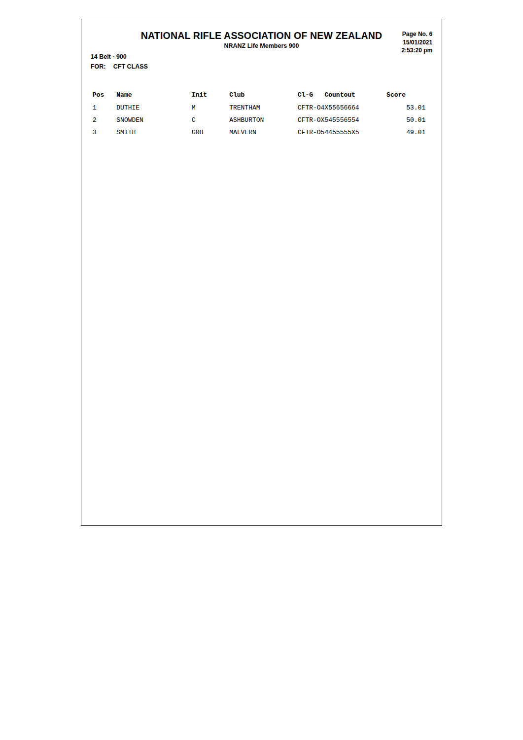Page No. 6
15/01/2021
2:53:20 pm
NATIONAL RIFLE ASSOCIATION OF NEW ZEALAND
NRANZ Life Members 900
14 Belt - 900
FOR: CFT CLASS
| Pos | Name | Init | Club | Cl-G Countout | Score |
| --- | --- | --- | --- | --- | --- |
| 1 | DUTHIE | M | TRENTHAM | CFTR-O4X55656664 | 53.01 |
| 2 | SNOWDEN | C | ASHBURTON | CFTR-OX545556554 | 50.01 |
| 3 | SMITH | GRH | MALVERN | CFTR-O54455555X5 | 49.01 |